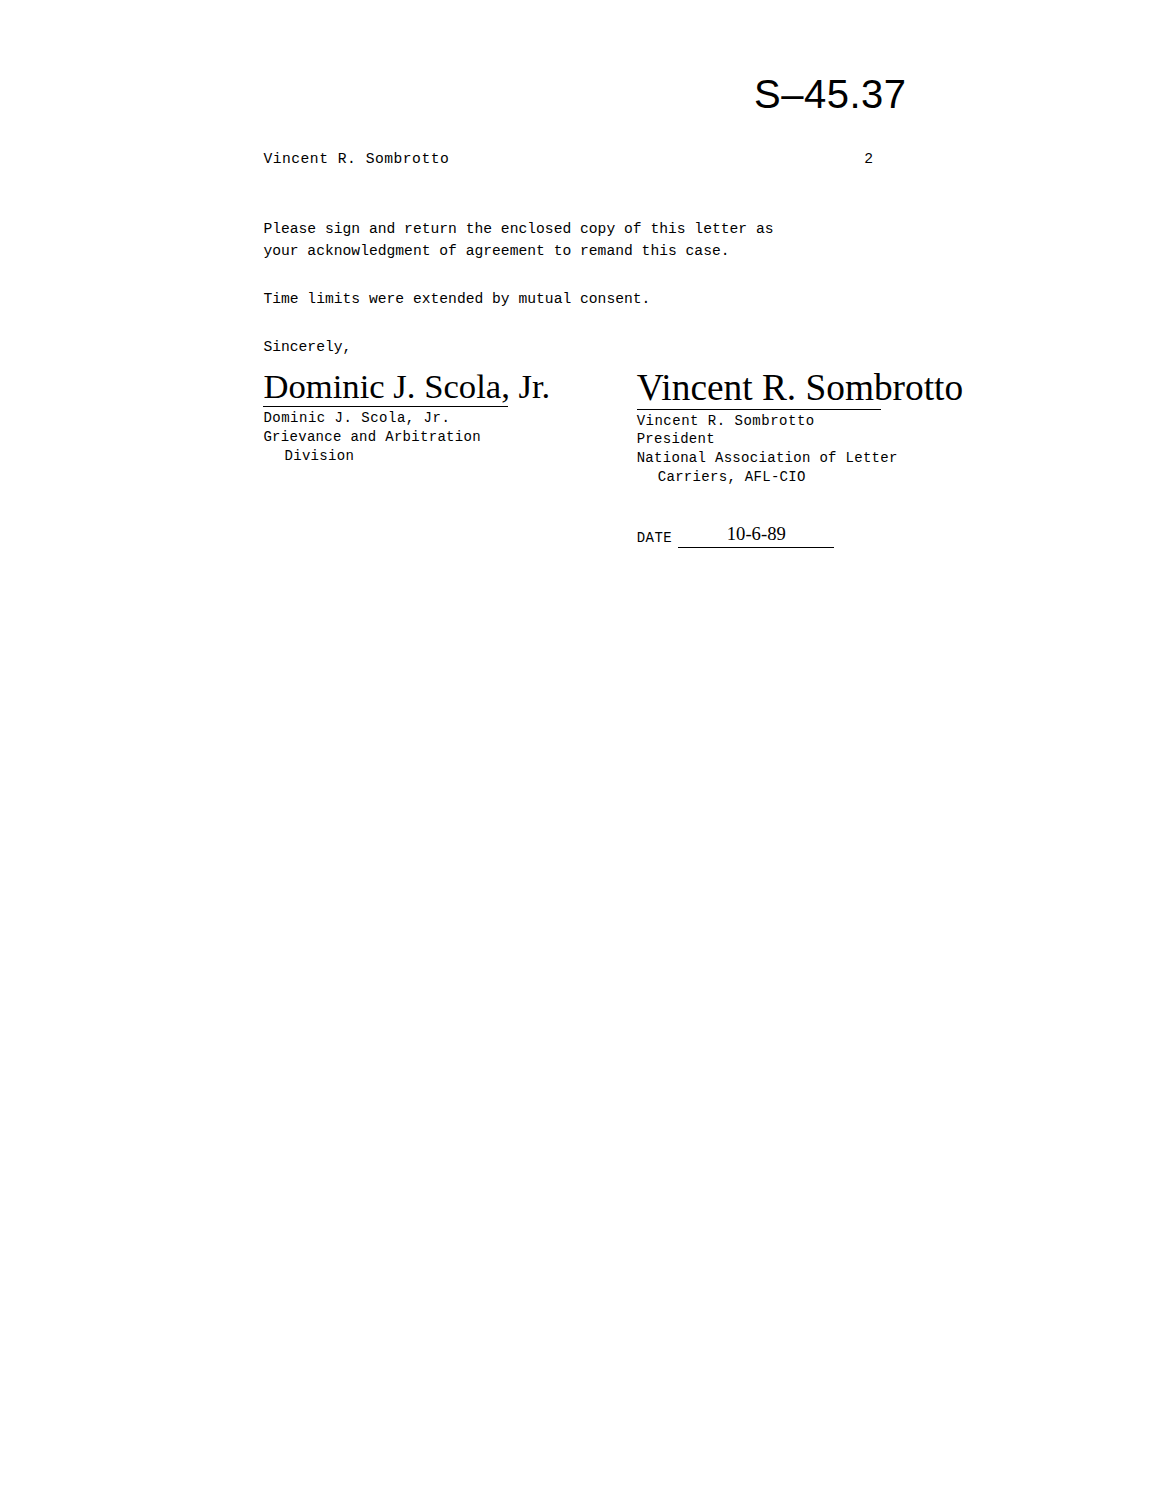S–45.37
Vincent R. Sombrotto
2
Please sign and return the enclosed copy of this letter as your acknowledgment of agreement to remand this case.
Time limits were extended by mutual consent.
Sincerely,
Dominic J. Scola, Jr.
Dominic J. Scola, Jr.
Grievance and Arbitration
Division
Vincent R. Sombrotto
Vincent R. Sombrotto
President
National Association of Letter
Carriers, AFL-CIO
DATE 10-6-89